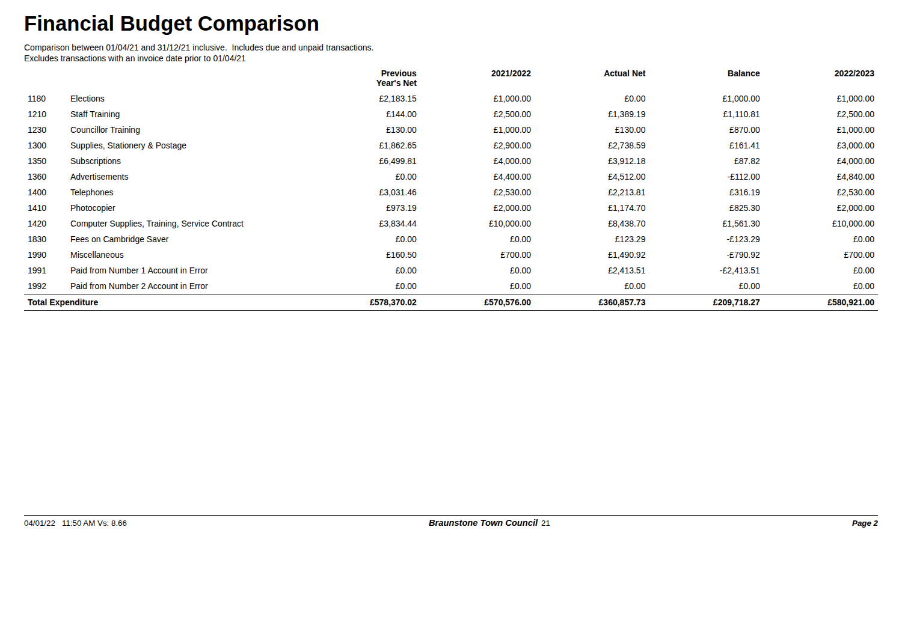Financial Budget Comparison
Comparison between 01/04/21 and 31/12/21 inclusive. Includes due and unpaid transactions.
Excludes transactions with an invoice date prior to 01/04/21
| | | Previous Year's Net | 2021/2022 | Actual Net | Balance | 2022/2023 |
| --- | --- | --- | --- | --- | --- | --- |
| 1180 | Elections | £2,183.15 | £1,000.00 | £0.00 | £1,000.00 | £1,000.00 |
| 1210 | Staff Training | £144.00 | £2,500.00 | £1,389.19 | £1,110.81 | £2,500.00 |
| 1230 | Councillor Training | £130.00 | £1,000.00 | £130.00 | £870.00 | £1,000.00 |
| 1300 | Supplies, Stationery & Postage | £1,862.65 | £2,900.00 | £2,738.59 | £161.41 | £3,000.00 |
| 1350 | Subscriptions | £6,499.81 | £4,000.00 | £3,912.18 | £87.82 | £4,000.00 |
| 1360 | Advertisements | £0.00 | £4,400.00 | £4,512.00 | -£112.00 | £4,840.00 |
| 1400 | Telephones | £3,031.46 | £2,530.00 | £2,213.81 | £316.19 | £2,530.00 |
| 1410 | Photocopier | £973.19 | £2,000.00 | £1,174.70 | £825.30 | £2,000.00 |
| 1420 | Computer Supplies, Training, Service Contract | £3,834.44 | £10,000.00 | £8,438.70 | £1,561.30 | £10,000.00 |
| 1830 | Fees on Cambridge Saver | £0.00 | £0.00 | £123.29 | -£123.29 | £0.00 |
| 1990 | Miscellaneous | £160.50 | £700.00 | £1,490.92 | -£790.92 | £700.00 |
| 1991 | Paid from Number 1 Account in Error | £0.00 | £0.00 | £2,413.51 | -£2,413.51 | £0.00 |
| 1992 | Paid from Number 2 Account in Error | £0.00 | £0.00 | £0.00 | £0.00 | £0.00 |
| Total Expenditure | £578,370.02 | £570,576.00 | £360,857.73 | £209,718.27 | £580,921.00 |
04/01/22 11:50 AM Vs: 8.66
Braunstone Town Council21
Page 2